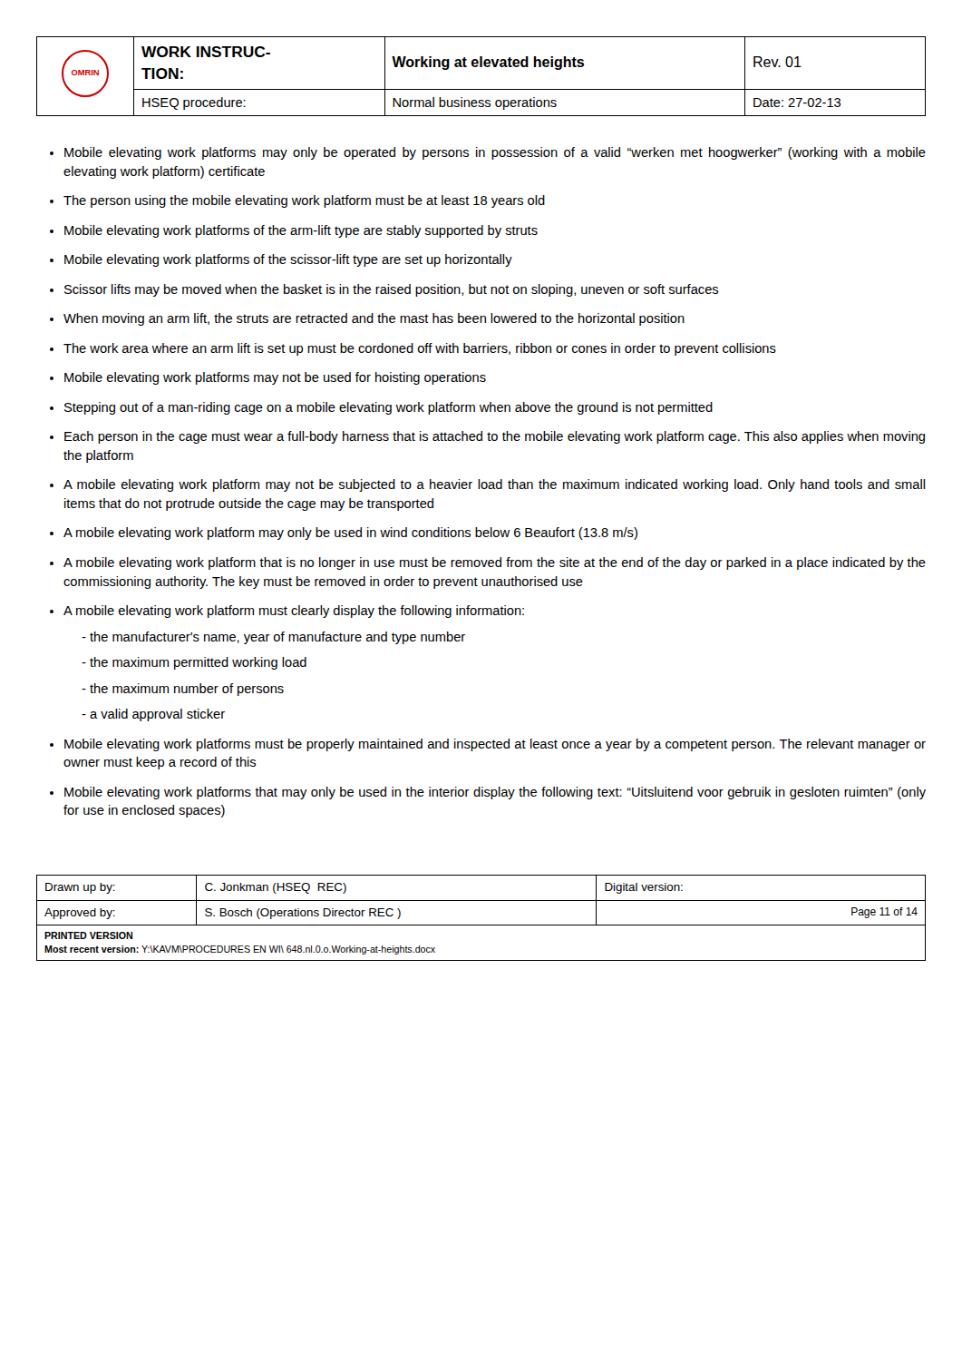| | WORK INSTRUC- TION: | Working at elevated heights | Rev. 01 |
| HSEQ procedure: | Normal business operations | Date: 27-02-13 |
Mobile elevating work platforms may only be operated by persons in possession of a valid “werken met hoogwerker” (working with a mobile elevating work platform) certificate
The person using the mobile elevating work platform must be at least 18 years old
Mobile elevating work platforms of the arm-lift type are stably supported by struts
Mobile elevating work platforms of the scissor-lift type are set up horizontally
Scissor lifts may be moved when the basket is in the raised position, but not on sloping, uneven or soft surfaces
When moving an arm lift, the struts are retracted and the mast has been lowered to the horizontal position
The work area where an arm lift is set up must be cordoned off with barriers, ribbon or cones in order to prevent collisions
Mobile elevating work platforms may not be used for hoisting operations
Stepping out of a man-riding cage on a mobile elevating work platform when above the ground is not permitted
Each person in the cage must wear a full-body harness that is attached to the mobile elevating work platform cage. This also applies when moving the platform
A mobile elevating work platform may not be subjected to a heavier load than the maximum indicated working load. Only hand tools and small items that do not protrude outside the cage may be transported
A mobile elevating work platform may only be used in wind conditions below 6 Beaufort (13.8 m/s)
A mobile elevating work platform that is no longer in use must be removed from the site at the end of the day or parked in a place indicated by the commissioning authority. The key must be removed in order to prevent unauthorised use
A mobile elevating work platform must clearly display the following information:
the manufacturer's name, year of manufacture and type number
the maximum permitted working load
the maximum number of persons
a valid approval sticker
Mobile elevating work platforms must be properly maintained and inspected at least once a year by a competent person. The relevant manager or owner must keep a record of this
Mobile elevating work platforms that may only be used in the interior display the following text: “Uitsluitend voor gebruik in gesloten ruimten” (only for use in enclosed spaces)
| Drawn up by: | C. Jonkman (HSEQ REC) | Digital version: |
| Approved by: | S. Bosch (Operations Director REC ) | Page 11 of 14 |
| PRINTED VERSION Most recent version: Y:\KAVM\PROCEDURES EN WI\ 648.nl.0.o.Working-at-heights.docx |